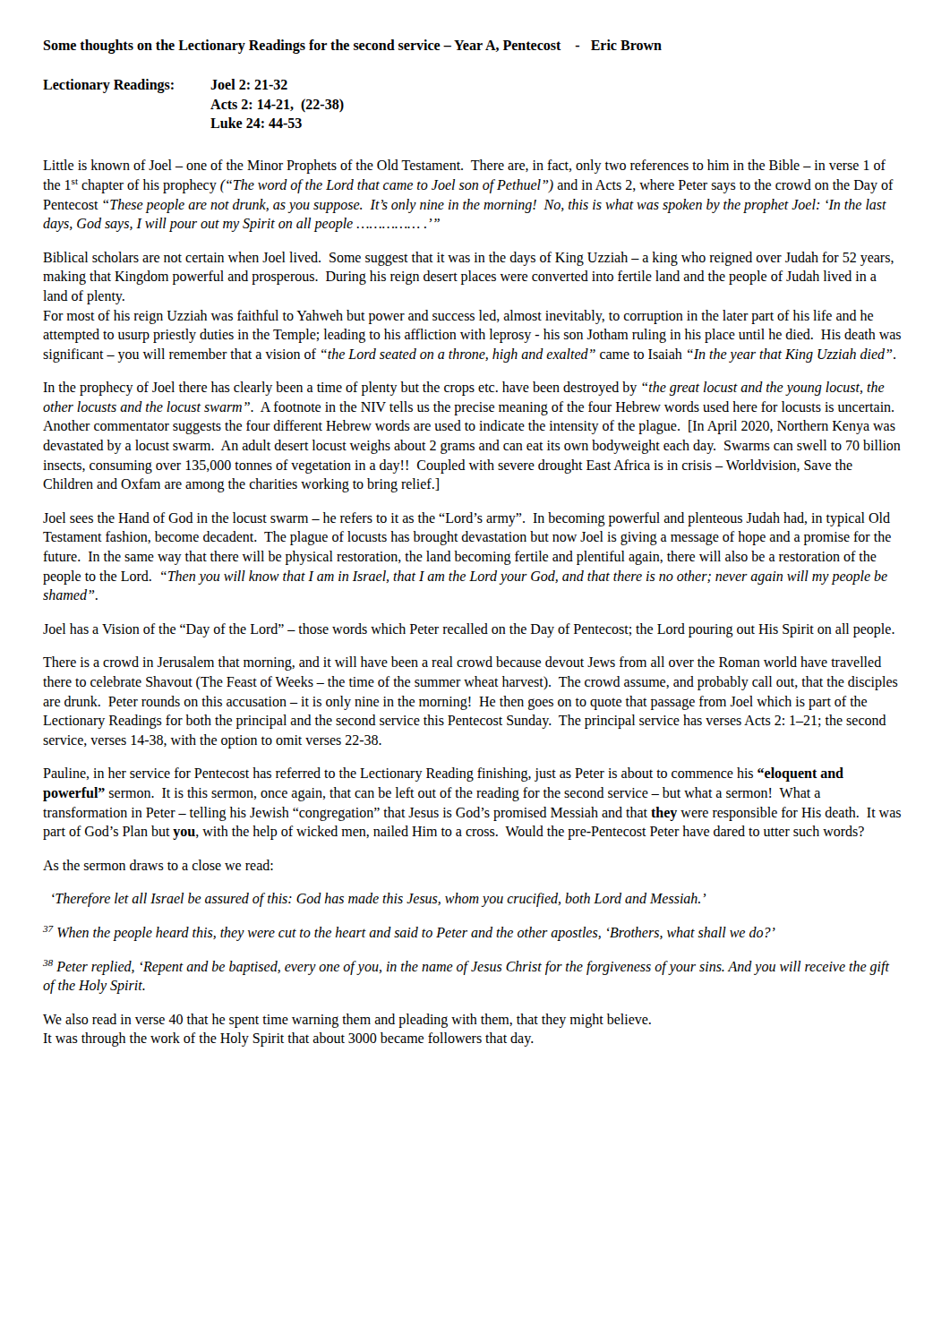Some thoughts on the Lectionary Readings for the second service – Year A, Pentecost - Eric Brown
Lectionary Readings:
Joel 2: 21-32
Acts 2: 14-21, (22-38)
Luke 24: 44-53
Little is known of Joel – one of the Minor Prophets of the Old Testament. There are, in fact, only two references to him in the Bible – in verse 1 of the 1st chapter of his prophecy (“The word of the Lord that came to Joel son of Pethuel”) and in Acts 2, where Peter says to the crowd on the Day of Pentecost “These people are not drunk, as you suppose. It’s only nine in the morning! No, this is what was spoken by the prophet Joel: ‘In the last days, God says, I will pour out my Spirit on all people …………… .’”
Biblical scholars are not certain when Joel lived. Some suggest that it was in the days of King Uzziah – a king who reigned over Judah for 52 years, making that Kingdom powerful and prosperous. During his reign desert places were converted into fertile land and the people of Judah lived in a land of plenty.
For most of his reign Uzziah was faithful to Yahweh but power and success led, almost inevitably, to corruption in the later part of his life and he attempted to usurp priestly duties in the Temple; leading to his affliction with leprosy - his son Jotham ruling in his place until he died. His death was significant – you will remember that a vision of “the Lord seated on a throne, high and exalted” came to Isaiah “In the year that King Uzziah died”.
In the prophecy of Joel there has clearly been a time of plenty but the crops etc. have been destroyed by “the great locust and the young locust, the other locusts and the locust swarm”. A footnote in the NIV tells us the precise meaning of the four Hebrew words used here for locusts is uncertain. Another commentator suggests the four different Hebrew words are used to indicate the intensity of the plague. [In April 2020, Northern Kenya was devastated by a locust swarm. An adult desert locust weighs about 2 grams and can eat its own bodyweight each day. Swarms can swell to 70 billion insects, consuming over 135,000 tonnes of vegetation in a day!! Coupled with severe drought East Africa is in crisis – Worldvision, Save the Children and Oxfam are among the charities working to bring relief.]
Joel sees the Hand of God in the locust swarm – he refers to it as the “Lord’s army”. In becoming powerful and plenteous Judah had, in typical Old Testament fashion, become decadent. The plague of locusts has brought devastation but now Joel is giving a message of hope and a promise for the future. In the same way that there will be physical restoration, the land becoming fertile and plentiful again, there will also be a restoration of the people to the Lord. “Then you will know that I am in Israel, that I am the Lord your God, and that there is no other; never again will my people be shamed”.
Joel has a Vision of the “Day of the Lord” – those words which Peter recalled on the Day of Pentecost; the Lord pouring out His Spirit on all people.
There is a crowd in Jerusalem that morning, and it will have been a real crowd because devout Jews from all over the Roman world have travelled there to celebrate Shavout (The Feast of Weeks – the time of the summer wheat harvest). The crowd assume, and probably call out, that the disciples are drunk. Peter rounds on this accusation – it is only nine in the morning! He then goes on to quote that passage from Joel which is part of the Lectionary Readings for both the principal and the second service this Pentecost Sunday. The principal service has verses Acts 2: 1–21; the second service, verses 14-38, with the option to omit verses 22-38.
Pauline, in her service for Pentecost has referred to the Lectionary Reading finishing, just as Peter is about to commence his “eloquent and powerful” sermon. It is this sermon, once again, that can be left out of the reading for the second service – but what a sermon! What a transformation in Peter – telling his Jewish “congregation” that Jesus is God’s promised Messiah and that they were responsible for His death. It was part of God’s Plan but you, with the help of wicked men, nailed Him to a cross. Would the pre-Pentecost Peter have dared to utter such words?
As the sermon draws to a close we read:
‘Therefore let all Israel be assured of this: God has made this Jesus, whom you crucified, both Lord and Messiah.’
37 When the people heard this, they were cut to the heart and said to Peter and the other apostles, ‘Brothers, what shall we do?’
38 Peter replied, ‘Repent and be baptised, every one of you, in the name of Jesus Christ for the forgiveness of your sins. And you will receive the gift of the Holy Spirit.
We also read in verse 40 that he spent time warning them and pleading with them, that they might believe.
It was through the work of the Holy Spirit that about 3000 became followers that day.